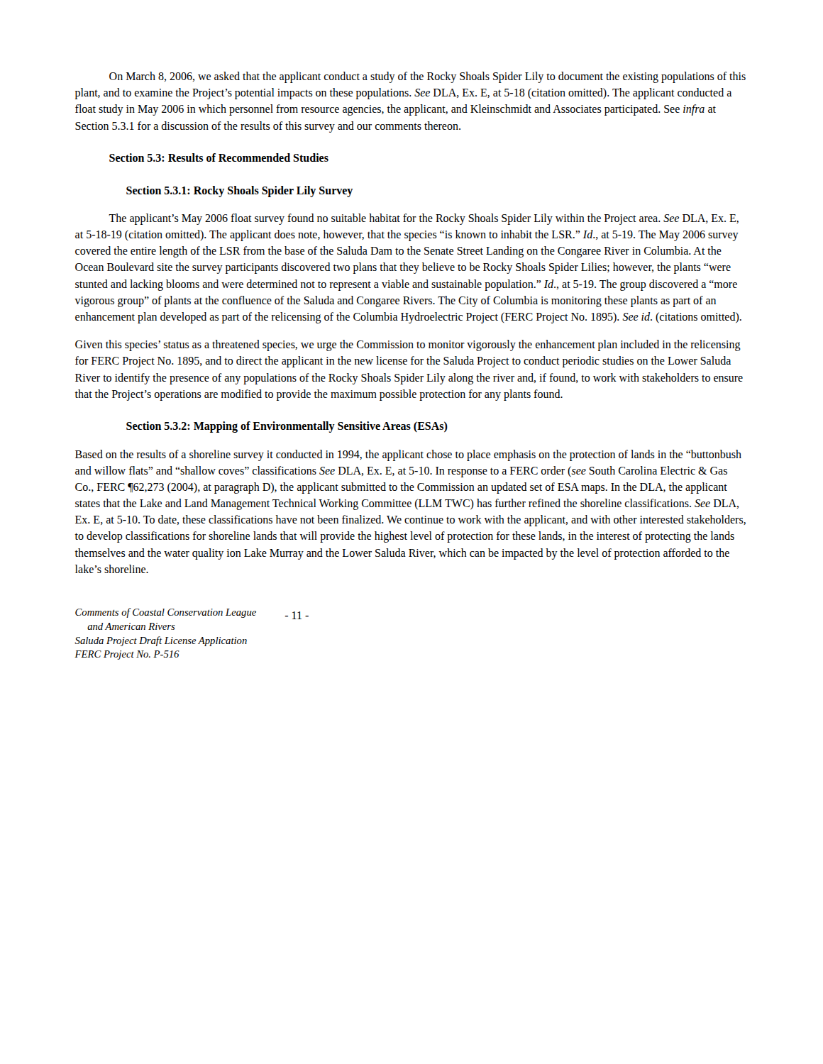On March 8, 2006, we asked that the applicant conduct a study of the Rocky Shoals Spider Lily to document the existing populations of this plant, and to examine the Project’s potential impacts on these populations. See DLA, Ex. E, at 5-18 (citation omitted). The applicant conducted a float study in May 2006 in which personnel from resource agencies, the applicant, and Kleinschmidt and Associates participated. See infra at Section 5.3.1 for a discussion of the results of this survey and our comments thereon.
Section 5.3: Results of Recommended Studies
Section 5.3.1: Rocky Shoals Spider Lily Survey
The applicant’s May 2006 float survey found no suitable habitat for the Rocky Shoals Spider Lily within the Project area. See DLA, Ex. E, at 5-18-19 (citation omitted). The applicant does note, however, that the species “is known to inhabit the LSR.” Id., at 5-19. The May 2006 survey covered the entire length of the LSR from the base of the Saluda Dam to the Senate Street Landing on the Congaree River in Columbia. At the Ocean Boulevard site the survey participants discovered two plans that they believe to be Rocky Shoals Spider Lilies; however, the plants “were stunted and lacking blooms and were determined not to represent a viable and sustainable population.” Id., at 5-19. The group discovered a “more vigorous group” of plants at the confluence of the Saluda and Congaree Rivers. The City of Columbia is monitoring these plants as part of an enhancement plan developed as part of the relicensing of the Columbia Hydroelectric Project (FERC Project No. 1895). See id. (citations omitted).
Given this species’ status as a threatened species, we urge the Commission to monitor vigorously the enhancement plan included in the relicensing for FERC Project No. 1895, and to direct the applicant in the new license for the Saluda Project to conduct periodic studies on the Lower Saluda River to identify the presence of any populations of the Rocky Shoals Spider Lily along the river and, if found, to work with stakeholders to ensure that the Project’s operations are modified to provide the maximum possible protection for any plants found.
Section 5.3.2: Mapping of Environmentally Sensitive Areas (ESAs)
Based on the results of a shoreline survey it conducted in 1994, the applicant chose to place emphasis on the protection of lands in the “buttonbush and willow flats” and “shallow coves” classifications See DLA, Ex. E, at 5-10. In response to a FERC order (see South Carolina Electric & Gas Co., FERC ¶62,273 (2004), at paragraph D), the applicant submitted to the Commission an updated set of ESA maps. In the DLA, the applicant states that the Lake and Land Management Technical Working Committee (LLM TWC) has further refined the shoreline classifications. See DLA, Ex. E, at 5-10. To date, these classifications have not been finalized. We continue to work with the applicant, and with other interested stakeholders, to develop classifications for shoreline lands that will provide the highest level of protection for these lands, in the interest of protecting the lands themselves and the water quality ion Lake Murray and the Lower Saluda River, which can be impacted by the level of protection afforded to the lake’s shoreline.
Comments of Coastal Conservation League
and American Rivers
Saluda Project Draft License Application
FERC Project No. P-516
- 11 -